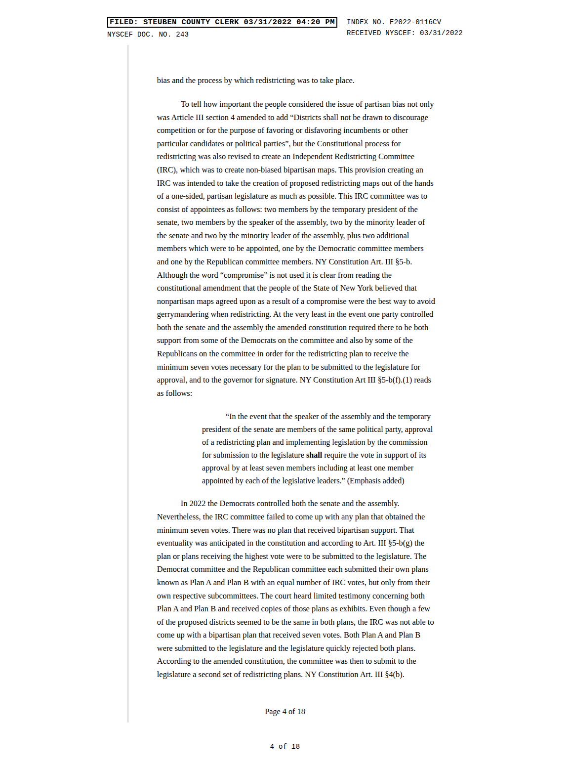FILED: STEUBEN COUNTY CLERK 03/31/2022 04:20 PM
NYSCEF DOC. NO. 243
INDEX NO. E2022-0116CV
RECEIVED NYSCEF: 03/31/2022
bias and the process by which redistricting was to take place.
To tell how important the people considered the issue of partisan bias not only was Article III section 4 amended to add “Districts shall not be drawn to discourage competition or for the purpose of favoring or disfavoring incumbents or other particular candidates or political parties”, but the Constitutional process for redistricting was also revised to create an Independent Redistricting Committee (IRC), which was to create non-biased bipartisan maps. This provision creating an IRC was intended to take the creation of proposed redistricting maps out of the hands of a one-sided, partisan legislature as much as possible. This IRC committee was to consist of appointees as follows: two members by the temporary president of the senate, two members by the speaker of the assembly, two by the minority leader of the senate and two by the minority leader of the assembly, plus two additional members which were to be appointed, one by the Democratic committee members and one by the Republican committee members. NY Constitution Art. III §5-b. Although the word “compromise” is not used it is clear from reading the constitutional amendment that the people of the State of New York believed that nonpartisan maps agreed upon as a result of a compromise were the best way to avoid gerrymandering when redistricting. At the very least in the event one party controlled both the senate and the assembly the amended constitution required there to be both support from some of the Democrats on the committee and also by some of the Republicans on the committee in order for the redistricting plan to receive the minimum seven votes necessary for the plan to be submitted to the legislature for approval, and to the governor for signature. NY Constitution Art III §5-b(f).(1) reads as follows:
“In the event that the speaker of the assembly and the temporary president of the senate are members of the same political party, approval of a redistricting plan and implementing legislation by the commission for submission to the legislature shall require the vote in support of its approval by at least seven members including at least one member appointed by each of the legislative leaders.” (Emphasis added)
In 2022 the Democrats controlled both the senate and the assembly. Nevertheless, the IRC committee failed to come up with any plan that obtained the minimum seven votes. There was no plan that received bipartisan support. That eventuality was anticipated in the constitution and according to Art. III §5-b(g) the plan or plans receiving the highest vote were to be submitted to the legislature. The Democrat committee and the Republican committee each submitted their own plans known as Plan A and Plan B with an equal number of IRC votes, but only from their own respective subcommittees. The court heard limited testimony concerning both Plan A and Plan B and received copies of those plans as exhibits. Even though a few of the proposed districts seemed to be the same in both plans, the IRC was not able to come up with a bipartisan plan that received seven votes. Both Plan A and Plan B were submitted to the legislature and the legislature quickly rejected both plans. According to the amended constitution, the committee was then to submit to the legislature a second set of redistricting plans. NY Constitution Art. III §4(b).
Page 4 of 18
4 of 18